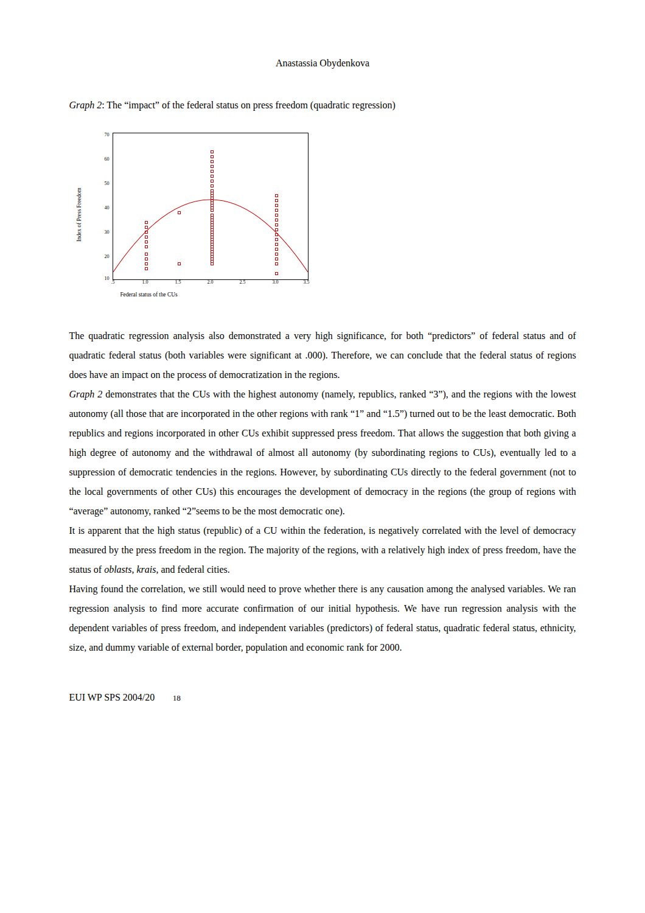Anastassia Obydenkova
Graph 2: The “impact” of the federal status on press freedom (quadratic regression)
Index of Press Freedom
70 60 50 40 30 20 10
.5 1.0 1.5 2.0 2.5 3.0 3.5
Federal status of the CUs
The quadratic regression analysis also demonstrated a very high significance, for both “predictors” of federal status and of quadratic federal status (both variables were significant at .000). Therefore, we can conclude that the federal status of regions does have an impact on the process of democratization in the regions.
Graph 2 demonstrates that the CUs with the highest autonomy (namely, republics, ranked “3”), and the regions with the lowest autonomy (all those that are incorporated in the other regions with rank “1” and “1.5”) turned out to be the least democratic. Both republics and regions incorporated in other CUs exhibit suppressed press freedom. That allows the suggestion that both giving a high degree of autonomy and the withdrawal of almost all autonomy (by subordinating regions to CUs), eventually led to a suppression of democratic tendencies in the regions. However, by subordinating CUs directly to the federal government (not to the local governments of other CUs) this encourages the development of democracy in the regions (the group of regions with “average” autonomy, ranked “2”seems to be the most democratic one).
It is apparent that the high status (republic) of a CU within the federation, is negatively correlated with the level of democracy measured by the press freedom in the region. The majority of the regions, with a relatively high index of press freedom, have the status of oblasts, krais, and federal cities.
Having found the correlation, we still would need to prove whether there is any causation among the analysed variables. We ran regression analysis to find more accurate confirmation of our initial hypothesis. We have run regression analysis with the dependent variables of press freedom, and independent variables (predictors) of federal status, quadratic federal status, ethnicity, size, and dummy variable of external border, population and economic rank for 2000.
EUI WP SPS 2004/20 18